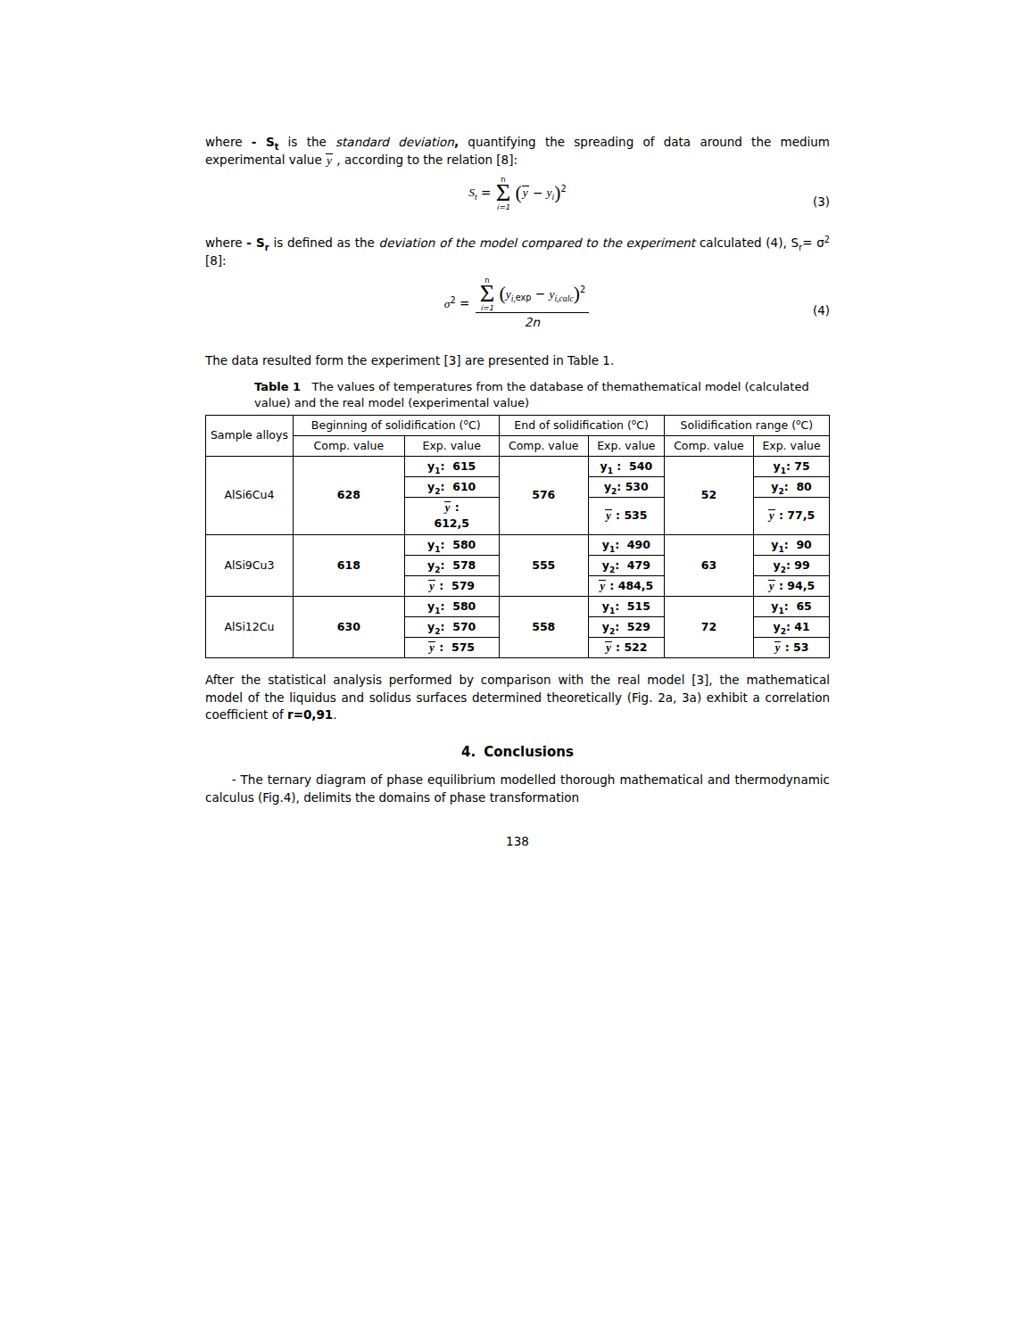where - St is the standard deviation, quantifying the spreading of data around the medium experimental value y , according to the relation [8]:
St = nΣi=1 (y − yi)2
(3)
where - Sr is defined as the deviation of the model compared to the experiment calculated (4), Sr= σ2 [8]:
σ2 = nΣi=1 (yi,exp − yi,calc)2 2n
(4)
The data resulted form the experiment [3] are presented in Table 1.
Table 1 The values of temperatures from the database of themathematical model (calculated value) and the real model (experimental value)
| Sample alloys | Beginning of solidification ( o C) | End of solidification ( o C) | Solidification range ( o C) |
| --- | --- | --- | --- |
| Comp. value | Exp. value | Comp. value | Exp. value | Comp. value | Exp. value |
| AlSi6Cu4 | 628 | y 1 : 615 | 576 | y 1 : 540 | 52 | y 1 : 75 |
| y 2 : 610 | y 2 : 530 | y 2 : 80 |
| y : 612,5 | y : 535 | y : 77,5 |
| AlSi9Cu3 | 618 | y 1 : 580 | 555 | y 1 : 490 | 63 | y 1 : 90 |
| y 2 : 578 | y 2 : 479 | y 2 : 99 |
| y : 579 | y : 484,5 | y : 94,5 |
| AlSi12Cu | 630 | y 1 : 580 | 558 | y 1 : 515 | 72 | y 1 : 65 |
| y 2 : 570 | y 2 : 529 | y 2 : 41 |
| y : 575 | y : 522 | y : 53 |
After the statistical analysis performed by comparison with the real model [3], the mathematical model of the liquidus and solidus surfaces determined theoretically (Fig. 2a, 3a) exhibit a correlation coefficient of r=0,91.
4. Conclusions
- The ternary diagram of phase equilibrium modelled thorough mathematical and thermodynamic calculus (Fig.4), delimits the domains of phase transformation
138